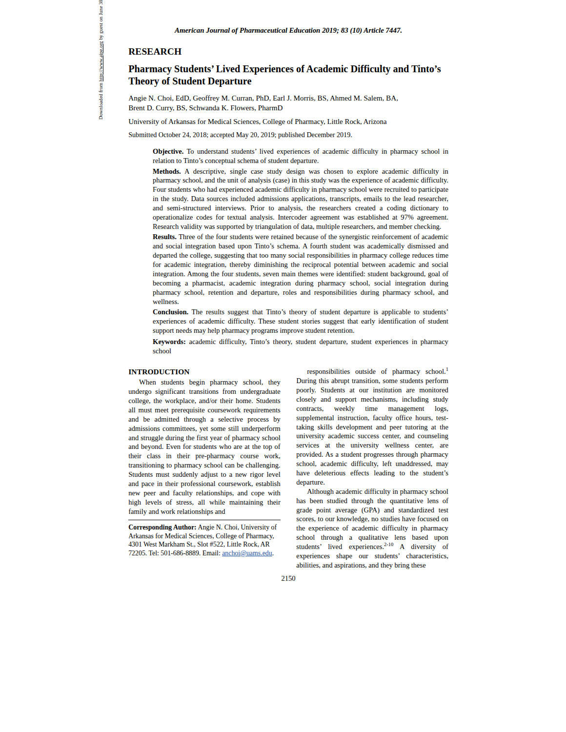Downloaded from http://www.ajpe.org by guest on June 30, 2022. © 2019 American Association of Colleges of Pharmacy
American Journal of Pharmaceutical Education 2019; 83 (10) Article 7447.
RESEARCH
Pharmacy Students’ Lived Experiences of Academic Difficulty and Tinto’s Theory of Student Departure
Angie N. Choi, EdD, Geoffrey M. Curran, PhD, Earl J. Morris, BS, Ahmed M. Salem, BA,
Brent D. Curry, BS, Schwanda K. Flowers, PharmD
University of Arkansas for Medical Sciences, College of Pharmacy, Little Rock, Arizona
Submitted October 24, 2018; accepted May 20, 2019; published December 2019.
Objective. To understand students’ lived experiences of academic difficulty in pharmacy school in relation to Tinto’s conceptual schema of student departure.
Methods. A descriptive, single case study design was chosen to explore academic difficulty in pharmacy school, and the unit of analysis (case) in this study was the experience of academic difficulty. Four students who had experienced academic difficulty in pharmacy school were recruited to participate in the study. Data sources included admissions applications, transcripts, emails to the lead researcher, and semi-structured interviews. Prior to analysis, the researchers created a coding dictionary to operationalize codes for textual analysis. Intercoder agreement was established at 97% agreement. Research validity was supported by triangulation of data, multiple researchers, and member checking.
Results. Three of the four students were retained because of the synergistic reinforcement of academic and social integration based upon Tinto’s schema. A fourth student was academically dismissed and departed the college, suggesting that too many social responsibilities in pharmacy college reduces time for academic integration, thereby diminishing the reciprocal potential between academic and social integration. Among the four students, seven main themes were identified: student background, goal of becoming a pharmacist, academic integration during pharmacy school, social integration during pharmacy school, retention and departure, roles and responsibilities during pharmacy school, and wellness.
Conclusion. The results suggest that Tinto’s theory of student departure is applicable to students’ experiences of academic difficulty. These student stories suggest that early identification of student support needs may help pharmacy programs improve student retention.
Keywords: academic difficulty, Tinto’s theory, student departure, student experiences in pharmacy school
INTRODUCTION
When students begin pharmacy school, they undergo significant transitions from undergraduate college, the workplace, and/or their home. Students all must meet prerequisite coursework requirements and be admitted through a selective process by admissions committees, yet some still underperform and struggle during the first year of pharmacy school and beyond. Even for students who are at the top of their class in their pre-pharmacy course work, transitioning to pharmacy school can be challenging. Students must suddenly adjust to a new rigor level and pace in their professional coursework, establish new peer and faculty relationships, and cope with high levels of stress, all while maintaining their family and work relationships and
Corresponding Author: Angie N. Choi, University of Arkansas for Medical Sciences, College of Pharmacy, 4301 West Markham St., Slot #522, Little Rock, AR 72205. Tel: 501-686-8889. Email: anchoi@uams.edu.
responsibilities outside of pharmacy school.1 During this abrupt transition, some students perform poorly. Students at our institution are monitored closely and support mechanisms, including study contracts, weekly time management logs, supplemental instruction, faculty office hours, test-taking skills development and peer tutoring at the university academic success center, and counseling services at the university wellness center, are provided. As a student progresses through pharmacy school, academic difficulty, left unaddressed, may have deleterious effects leading to the student’s departure.
Although academic difficulty in pharmacy school has been studied through the quantitative lens of grade point average (GPA) and standardized test scores, to our knowledge, no studies have focused on the experience of academic difficulty in pharmacy school through a qualitative lens based upon students’ lived experiences.2-10 A diversity of experiences shape our students’ characteristics, abilities, and aspirations, and they bring these
2150